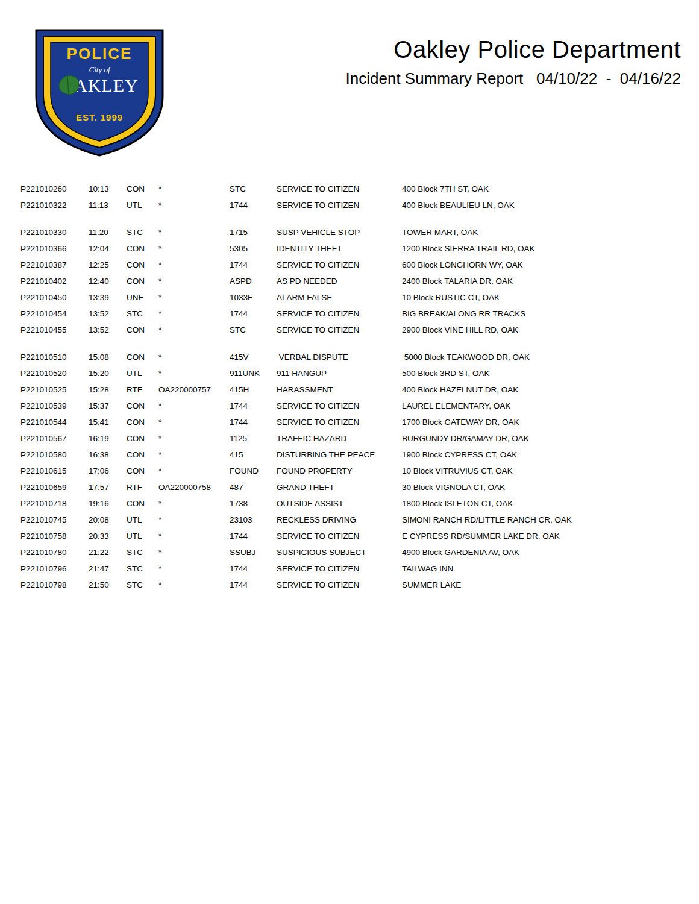POLICE City of OAKLEY EST. 1999
Oakley Police Department
Incident Summary Report 04/10/22 - 04/16/22
| P221010260 | 10:13 | CON | * | STC | SERVICE TO CITIZEN | 400 Block 7TH ST, OAK |
| P221010322 | 11:13 | UTL | * | 1744 | SERVICE TO CITIZEN | 400 Block BEAULIEU LN, OAK |
| P221010330 | 11:20 | STC | * | 1715 | SUSP VEHICLE STOP | TOWER MART, OAK |
| P221010366 | 12:04 | CON | * | 5305 | IDENTITY THEFT | 1200 Block SIERRA TRAIL RD, OAK |
| P221010387 | 12:25 | CON | * | 1744 | SERVICE TO CITIZEN | 600 Block LONGHORN WY, OAK |
| P221010402 | 12:40 | CON | * | ASPD | AS PD NEEDED | 2400 Block TALARIA DR, OAK |
| P221010450 | 13:39 | UNF | * | 1033F | ALARM FALSE | 10 Block RUSTIC CT, OAK |
| P221010454 | 13:52 | STC | * | 1744 | SERVICE TO CITIZEN | BIG BREAK/ALONG RR TRACKS |
| P221010455 | 13:52 | CON | * | STC | SERVICE TO CITIZEN | 2900 Block VINE HILL RD, OAK |
| P221010510 | 15:08 | CON | * | 415V | VERBAL DISPUTE | 5000 Block TEAKWOOD DR, OAK |
| P221010520 | 15:20 | UTL | * | 911UNK | 911 HANGUP | 500 Block 3RD ST, OAK |
| P221010525 | 15:28 | RTF | OA220000757 | 415H | HARASSMENT | 400 Block HAZELNUT DR, OAK |
| P221010539 | 15:37 | CON | * | 1744 | SERVICE TO CITIZEN | LAUREL ELEMENTARY, OAK |
| P221010544 | 15:41 | CON | * | 1744 | SERVICE TO CITIZEN | 1700 Block GATEWAY DR, OAK |
| P221010567 | 16:19 | CON | * | 1125 | TRAFFIC HAZARD | BURGUNDY DR/GAMAY DR, OAK |
| P221010580 | 16:38 | CON | * | 415 | DISTURBING THE PEACE | 1900 Block CYPRESS CT, OAK |
| P221010615 | 17:06 | CON | * | FOUND | FOUND PROPERTY | 10 Block VITRUVIUS CT, OAK |
| P221010659 | 17:57 | RTF | OA220000758 | 487 | GRAND THEFT | 30 Block VIGNOLA CT, OAK |
| P221010718 | 19:16 | CON | * | 1738 | OUTSIDE ASSIST | 1800 Block ISLETON CT, OAK |
| P221010745 | 20:08 | UTL | * | 23103 | RECKLESS DRIVING | SIMONI RANCH RD/LITTLE RANCH CR, OAK |
| P221010758 | 20:33 | UTL | * | 1744 | SERVICE TO CITIZEN | E CYPRESS RD/SUMMER LAKE DR, OAK |
| P221010780 | 21:22 | STC | * | SSUBJ | SUSPICIOUS SUBJECT | 4900 Block GARDENIA AV, OAK |
| P221010796 | 21:47 | STC | * | 1744 | SERVICE TO CITIZEN | TAILWAG INN |
| P221010798 | 21:50 | STC | * | 1744 | SERVICE TO CITIZEN | SUMMER LAKE |